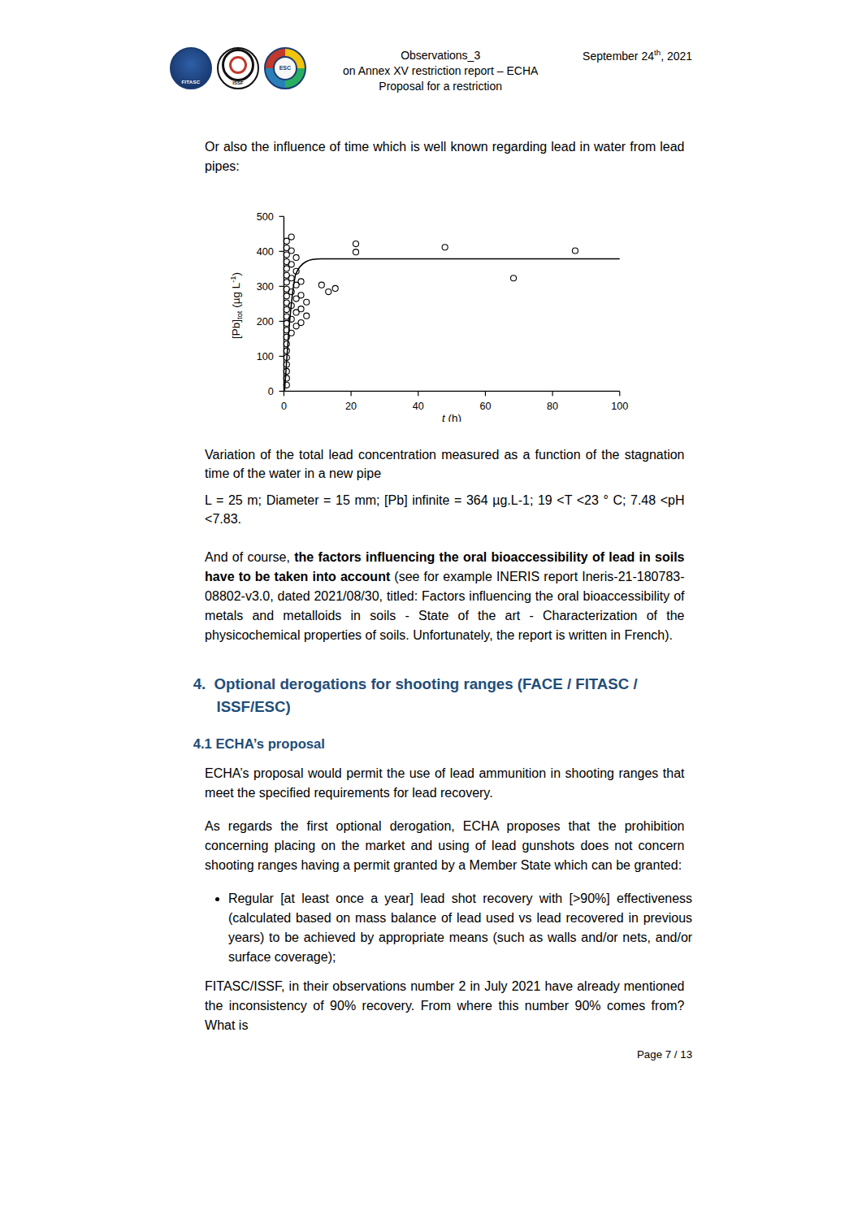FITASC
ISSF
ESC
Observations_3 on Annex XV restriction report – ECHA Proposal for a restriction
September 24th, 2021
Or also the influence of time which is well known regarding lead in water from lead pipes:
0 100 200 300 400 500 0 20 40 60 80 100 [Pb]tot (µg L-1) t (h)
Variation of the total lead concentration measured as a function of the stagnation time of the water in a new pipe
L = 25 m; Diameter = 15 mm; [Pb] infinite = 364 µg.L-1; 19 <T <23 ° C; 7.48 <pH <7.83.
And of course, the factors influencing the oral bioaccessibility of lead in soils have to be taken into account (see for example INERIS report Ineris-21-180783-08802-v3.0, dated 2021/08/30, titled: Factors influencing the oral bioaccessibility of metals and metalloids in soils - State of the art - Characterization of the physicochemical properties of soils. Unfortunately, the report is written in French).
4. Optional derogations for shooting ranges (FACE / FITASC / ISSF/ESC)
4.1 ECHA’s proposal
ECHA’s proposal would permit the use of lead ammunition in shooting ranges that meet the specified requirements for lead recovery.
As regards the first optional derogation, ECHA proposes that the prohibition concerning placing on the market and using of lead gunshots does not concern shooting ranges having a permit granted by a Member State which can be granted:
Regular [at least once a year] lead shot recovery with [>90%] effectiveness (calculated based on mass balance of lead used vs lead recovered in previous years) to be achieved by appropriate means (such as walls and/or nets, and/or surface coverage);
FITASC/ISSF, in their observations number 2 in July 2021 have already mentioned the inconsistency of 90% recovery. From where this number 90% comes from? What is
Page 7 / 13